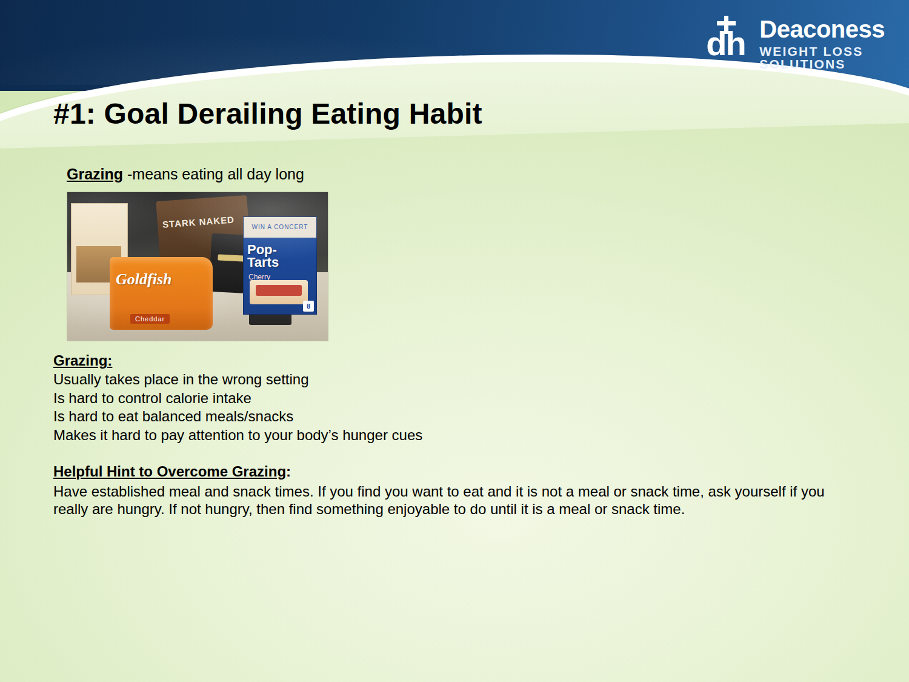dh
Deaconess
WEIGHT LOSS SOLUTIONS
#1: Goal Derailing Eating Habit
Grazing -means eating all day long
STARK NAKED
Goldfish
Cheddar
WIN A CONCERT
Pop-
Tarts
Cherry
8
Grazing:
Usually takes place in the wrong setting
Is hard to control calorie intake
Is hard to eat balanced meals/snacks
Makes it hard to pay attention to your body’s hunger cues
Helpful Hint to Overcome Grazing:
Have established meal and snack times. If you find you want to eat and it is not a meal or snack time, ask yourself if you really are hungry. If not hungry, then find something enjoyable to do until it is a meal or snack time.